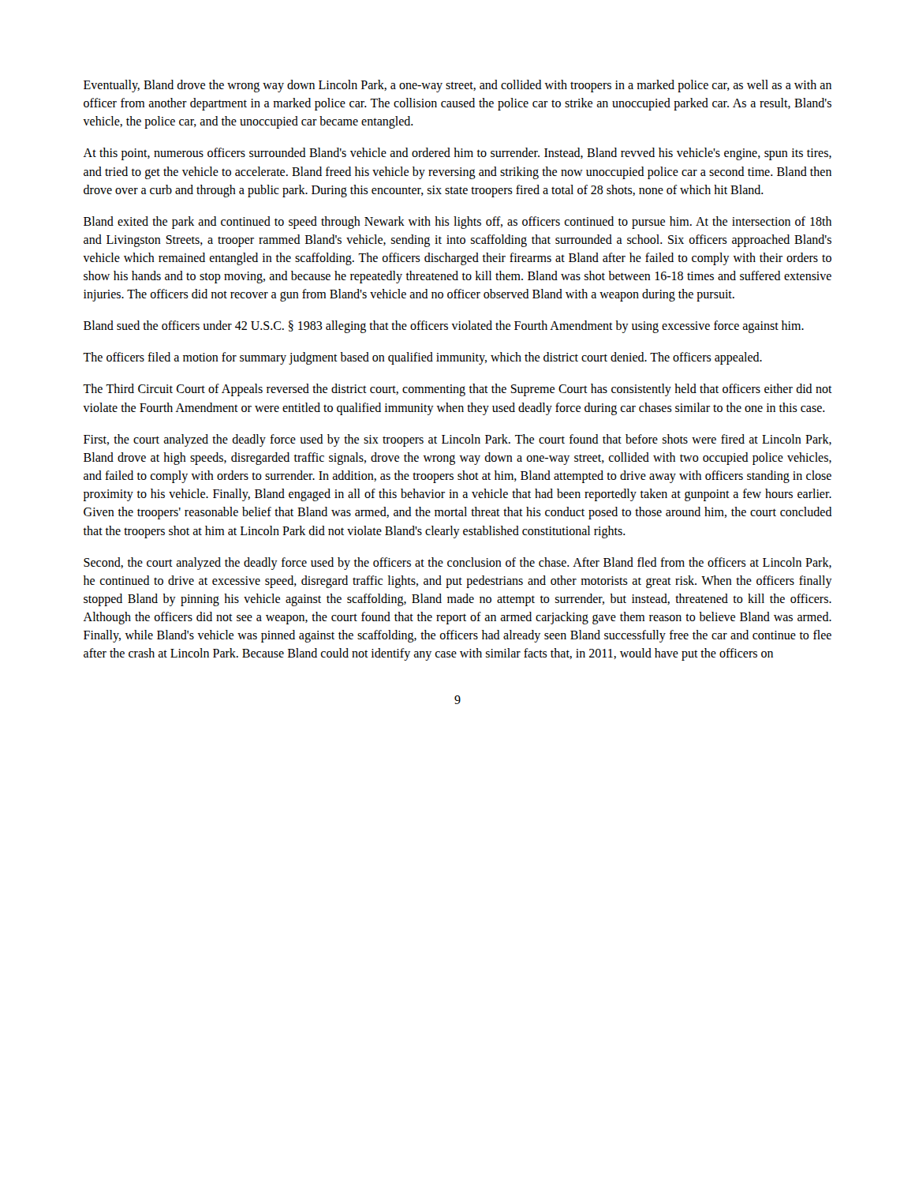Eventually, Bland drove the wrong way down Lincoln Park, a one-way street, and collided with troopers in a marked police car, as well as a with an officer from another department in a marked police car. The collision caused the police car to strike an unoccupied parked car. As a result, Bland's vehicle, the police car, and the unoccupied car became entangled.
At this point, numerous officers surrounded Bland's vehicle and ordered him to surrender. Instead, Bland revved his vehicle's engine, spun its tires, and tried to get the vehicle to accelerate. Bland freed his vehicle by reversing and striking the now unoccupied police car a second time. Bland then drove over a curb and through a public park. During this encounter, six state troopers fired a total of 28 shots, none of which hit Bland.
Bland exited the park and continued to speed through Newark with his lights off, as officers continued to pursue him. At the intersection of 18th and Livingston Streets, a trooper rammed Bland's vehicle, sending it into scaffolding that surrounded a school. Six officers approached Bland's vehicle which remained entangled in the scaffolding. The officers discharged their firearms at Bland after he failed to comply with their orders to show his hands and to stop moving, and because he repeatedly threatened to kill them. Bland was shot between 16-18 times and suffered extensive injuries. The officers did not recover a gun from Bland's vehicle and no officer observed Bland with a weapon during the pursuit.
Bland sued the officers under 42 U.S.C. § 1983 alleging that the officers violated the Fourth Amendment by using excessive force against him.
The officers filed a motion for summary judgment based on qualified immunity, which the district court denied. The officers appealed.
The Third Circuit Court of Appeals reversed the district court, commenting that the Supreme Court has consistently held that officers either did not violate the Fourth Amendment or were entitled to qualified immunity when they used deadly force during car chases similar to the one in this case.
First, the court analyzed the deadly force used by the six troopers at Lincoln Park. The court found that before shots were fired at Lincoln Park, Bland drove at high speeds, disregarded traffic signals, drove the wrong way down a one-way street, collided with two occupied police vehicles, and failed to comply with orders to surrender. In addition, as the troopers shot at him, Bland attempted to drive away with officers standing in close proximity to his vehicle. Finally, Bland engaged in all of this behavior in a vehicle that had been reportedly taken at gunpoint a few hours earlier. Given the troopers' reasonable belief that Bland was armed, and the mortal threat that his conduct posed to those around him, the court concluded that the troopers shot at him at Lincoln Park did not violate Bland's clearly established constitutional rights.
Second, the court analyzed the deadly force used by the officers at the conclusion of the chase. After Bland fled from the officers at Lincoln Park, he continued to drive at excessive speed, disregard traffic lights, and put pedestrians and other motorists at great risk. When the officers finally stopped Bland by pinning his vehicle against the scaffolding, Bland made no attempt to surrender, but instead, threatened to kill the officers. Although the officers did not see a weapon, the court found that the report of an armed carjacking gave them reason to believe Bland was armed. Finally, while Bland's vehicle was pinned against the scaffolding, the officers had already seen Bland successfully free the car and continue to flee after the crash at Lincoln Park. Because Bland could not identify any case with similar facts that, in 2011, would have put the officers on
9